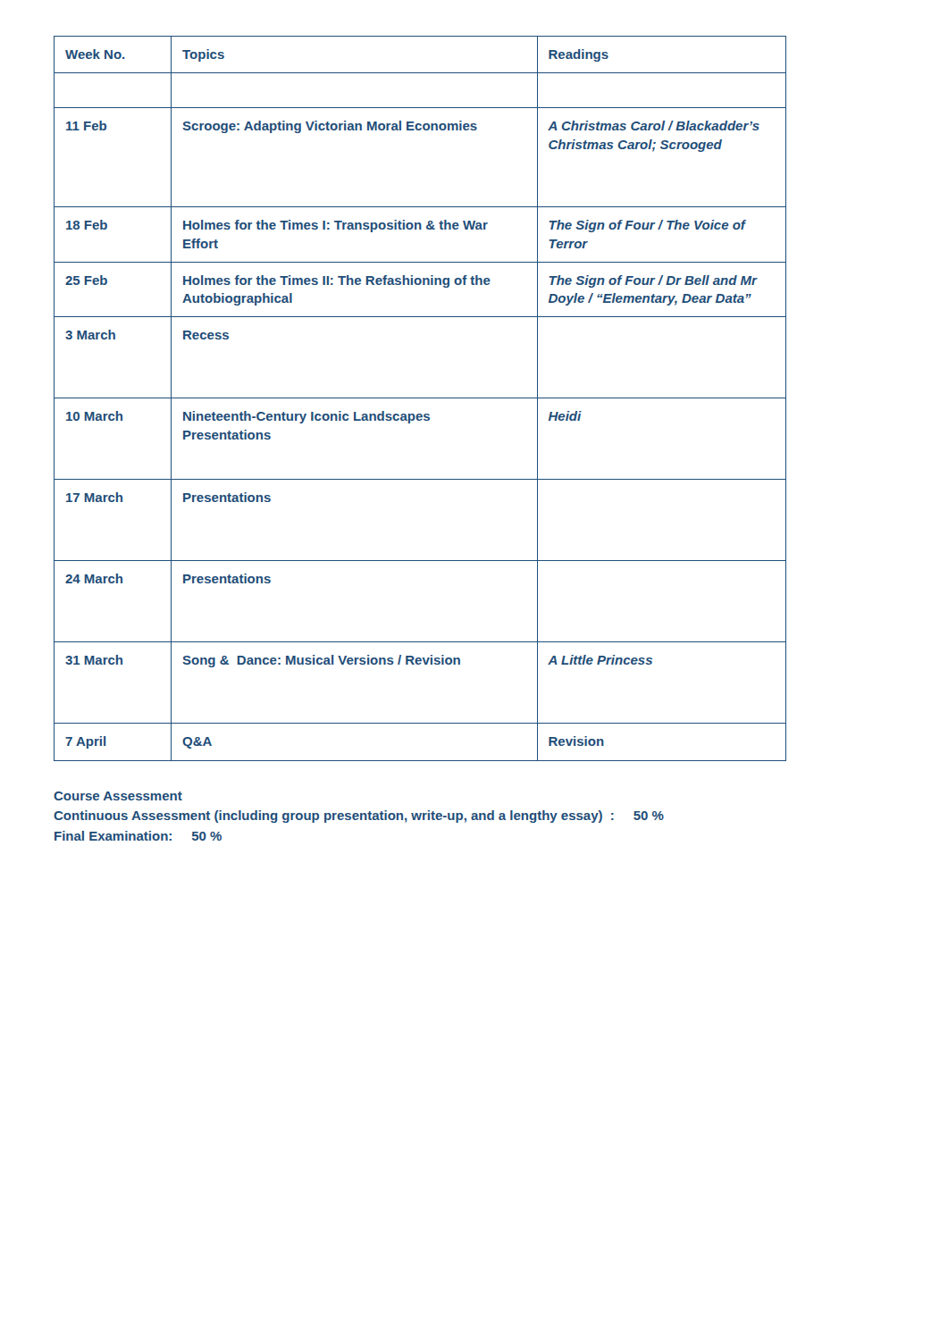| Week No. | Topics | Readings |
| --- | --- | --- |
| 11 Feb | Scrooge: Adapting Victorian Moral Economies | A Christmas Carol / Blackadder’s Christmas Carol; Scrooged |
| 18 Feb | Holmes for the Times I: Transposition & the War Effort | The Sign of Four / The Voice of Terror |
| 25 Feb | Holmes for the Times II: The Refashioning of the Autobiographical | The Sign of Four / Dr Bell and Mr Doyle / “Elementary, Dear Data” |
| 3 March | Recess | |
| 10 March | Nineteenth-Century Iconic Landscapes Presentations | Heidi |
| 17 March | Presentations | |
| 24 March | Presentations | |
| 31 March | Song & Dance: Musical Versions / Revision | A Little Princess |
| 7 April | Q&A | Revision |
Course Assessment
Continuous Assessment (including group presentation, write-up, and a lengthy essay) : 50 %
Final Examination: 50 %